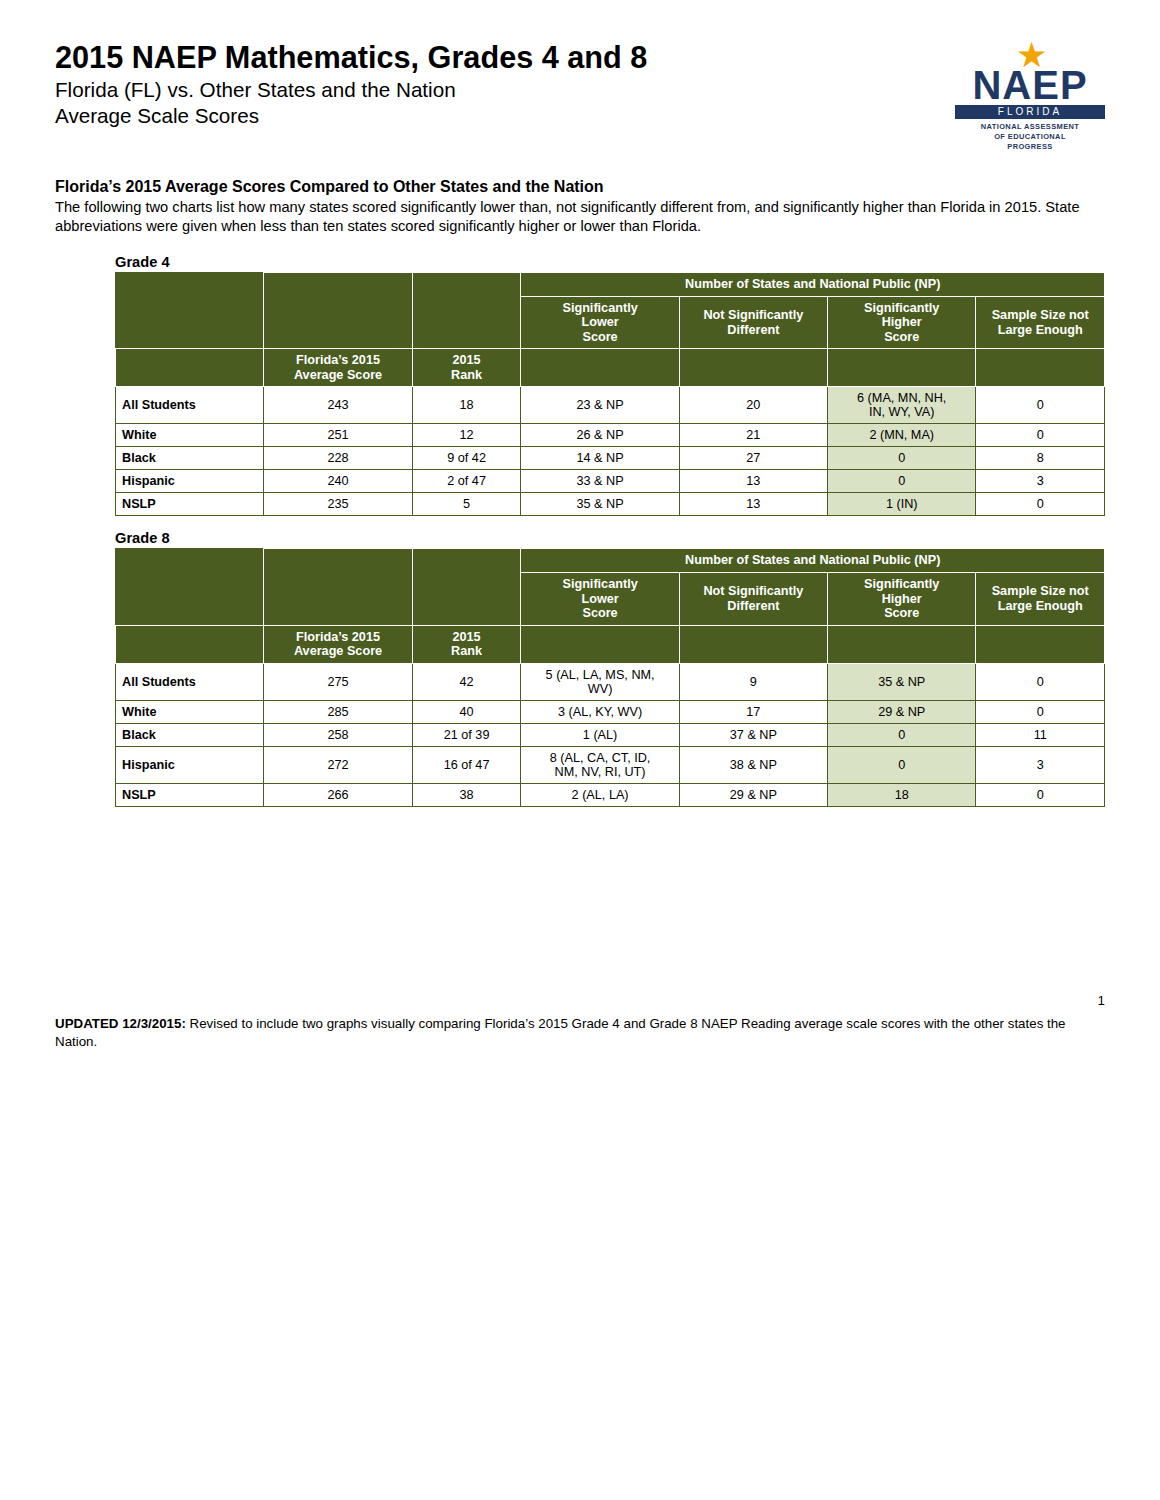2015 NAEP Mathematics, Grades 4 and 8
Florida (FL) vs. Other States and the Nation
Average Scale Scores
★
NAEP
FLORIDA
National Assessment
of Educational
Progress
Florida’s 2015 Average Scores Compared to Other States and the Nation
The following two charts list how many states scored significantly lower than, not significantly different from, and significantly higher than Florida in 2015. State abbreviations were given when less than ten states scored significantly higher or lower than Florida.
Grade 4
| | | | Number of States and National Public (NP) |
| --- | --- | --- | --- |
| Significantly Lower Score | Not Significantly Different | Significantly Higher Score | Sample Size not Large Enough |
| | Florida’s 2015 Average Score | 2015 Rank | | | | |
| All Students | 243 | 18 | 23 & NP | 20 | 6 (MA, MN, NH, IN, WY, VA) | 0 |
| White | 251 | 12 | 26 & NP | 21 | 2 (MN, MA) | 0 |
| Black | 228 | 9 of 42 | 14 & NP | 27 | 0 | 8 |
| Hispanic | 240 | 2 of 47 | 33 & NP | 13 | 0 | 3 |
| NSLP | 235 | 5 | 35 & NP | 13 | 1 (IN) | 0 |
Grade 8
| | | | Number of States and National Public (NP) |
| --- | --- | --- | --- |
| Significantly Lower Score | Not Significantly Different | Significantly Higher Score | Sample Size not Large Enough |
| | Florida’s 2015 Average Score | 2015 Rank | | | | |
| All Students | 275 | 42 | 5 (AL, LA, MS, NM, WV) | 9 | 35 & NP | 0 |
| White | 285 | 40 | 3 (AL, KY, WV) | 17 | 29 & NP | 0 |
| Black | 258 | 21 of 39 | 1 (AL) | 37 & NP | 0 | 11 |
| Hispanic | 272 | 16 of 47 | 8 (AL, CA, CT, ID, NM, NV, RI, UT) | 38 & NP | 0 | 3 |
| NSLP | 266 | 38 | 2 (AL, LA) | 29 & NP | 18 | 0 |
1
UPDATED 12/3/2015: Revised to include two graphs visually comparing Florida’s 2015 Grade 4 and Grade 8 NAEP Reading average scale scores with the other states the Nation.